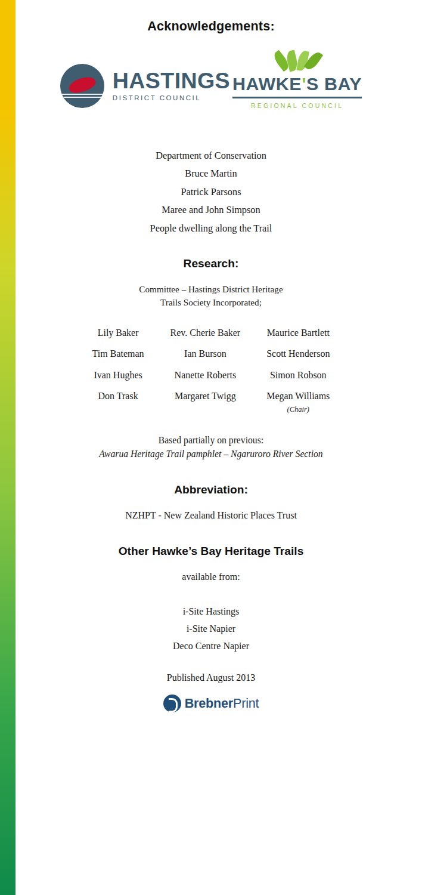Acknowledgements:
HASTINGS
DISTRICT COUNCIL
HAWKE'S BAY
REGIONAL COUNCIL
Department of Conservation
Bruce Martin
Patrick Parsons
Maree and John Simpson
People dwelling along the Trail
Research:
Committee – Hastings District Heritage
Trails Society Incorporated;
| Lily Baker | Rev. Cherie Baker | Maurice Bartlett |
| Tim Bateman | Ian Burson | Scott Henderson |
| Ivan Hughes | Nanette Roberts | Simon Robson |
| Don Trask | Margaret Twigg | Megan Williams (Chair) |
Based partially on previous:
Awarua Heritage Trail pamphlet – Ngaruroro River Section
Abbreviation:
NZHPT - New Zealand Historic Places Trust
Other Hawke’s Bay Heritage Trails
available from:
i-Site Hastings
i-Site Napier
Deco Centre Napier
Published August 2013
BrebnerPrint